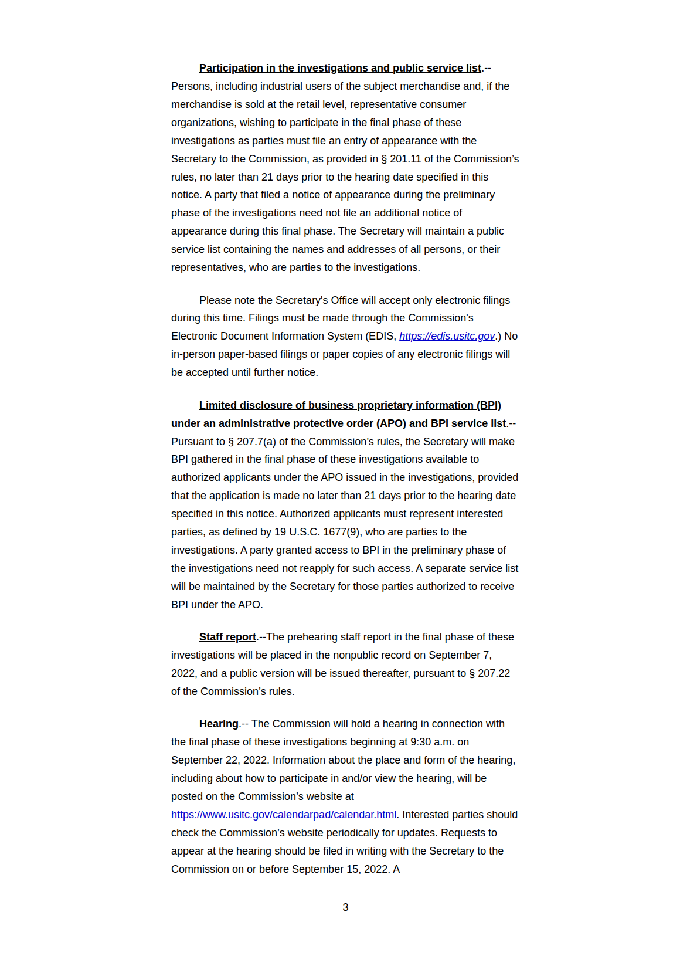Participation in the investigations and public service list.--Persons, including industrial users of the subject merchandise and, if the merchandise is sold at the retail level, representative consumer organizations, wishing to participate in the final phase of these investigations as parties must file an entry of appearance with the Secretary to the Commission, as provided in § 201.11 of the Commission’s rules, no later than 21 days prior to the hearing date specified in this notice. A party that filed a notice of appearance during the preliminary phase of the investigations need not file an additional notice of appearance during this final phase. The Secretary will maintain a public service list containing the names and addresses of all persons, or their representatives, who are parties to the investigations.
Please note the Secretary's Office will accept only electronic filings during this time. Filings must be made through the Commission's Electronic Document Information System (EDIS, https://edis.usitc.gov.) No in-person paper-based filings or paper copies of any electronic filings will be accepted until further notice.
Limited disclosure of business proprietary information (BPI) under an administrative protective order (APO) and BPI service list.--Pursuant to § 207.7(a) of the Commission’s rules, the Secretary will make BPI gathered in the final phase of these investigations available to authorized applicants under the APO issued in the investigations, provided that the application is made no later than 21 days prior to the hearing date specified in this notice. Authorized applicants must represent interested parties, as defined by 19 U.S.C. 1677(9), who are parties to the investigations. A party granted access to BPI in the preliminary phase of the investigations need not reapply for such access. A separate service list will be maintained by the Secretary for those parties authorized to receive BPI under the APO.
Staff report.--The prehearing staff report in the final phase of these investigations will be placed in the nonpublic record on September 7, 2022, and a public version will be issued thereafter, pursuant to § 207.22 of the Commission’s rules.
Hearing.-- The Commission will hold a hearing in connection with the final phase of these investigations beginning at 9:30 a.m. on September 22, 2022. Information about the place and form of the hearing, including about how to participate in and/or view the hearing, will be posted on the Commission’s website at https://www.usitc.gov/calendarpad/calendar.html. Interested parties should check the Commission’s website periodically for updates. Requests to appear at the hearing should be filed in writing with the Secretary to the Commission on or before September 15, 2022. A
3